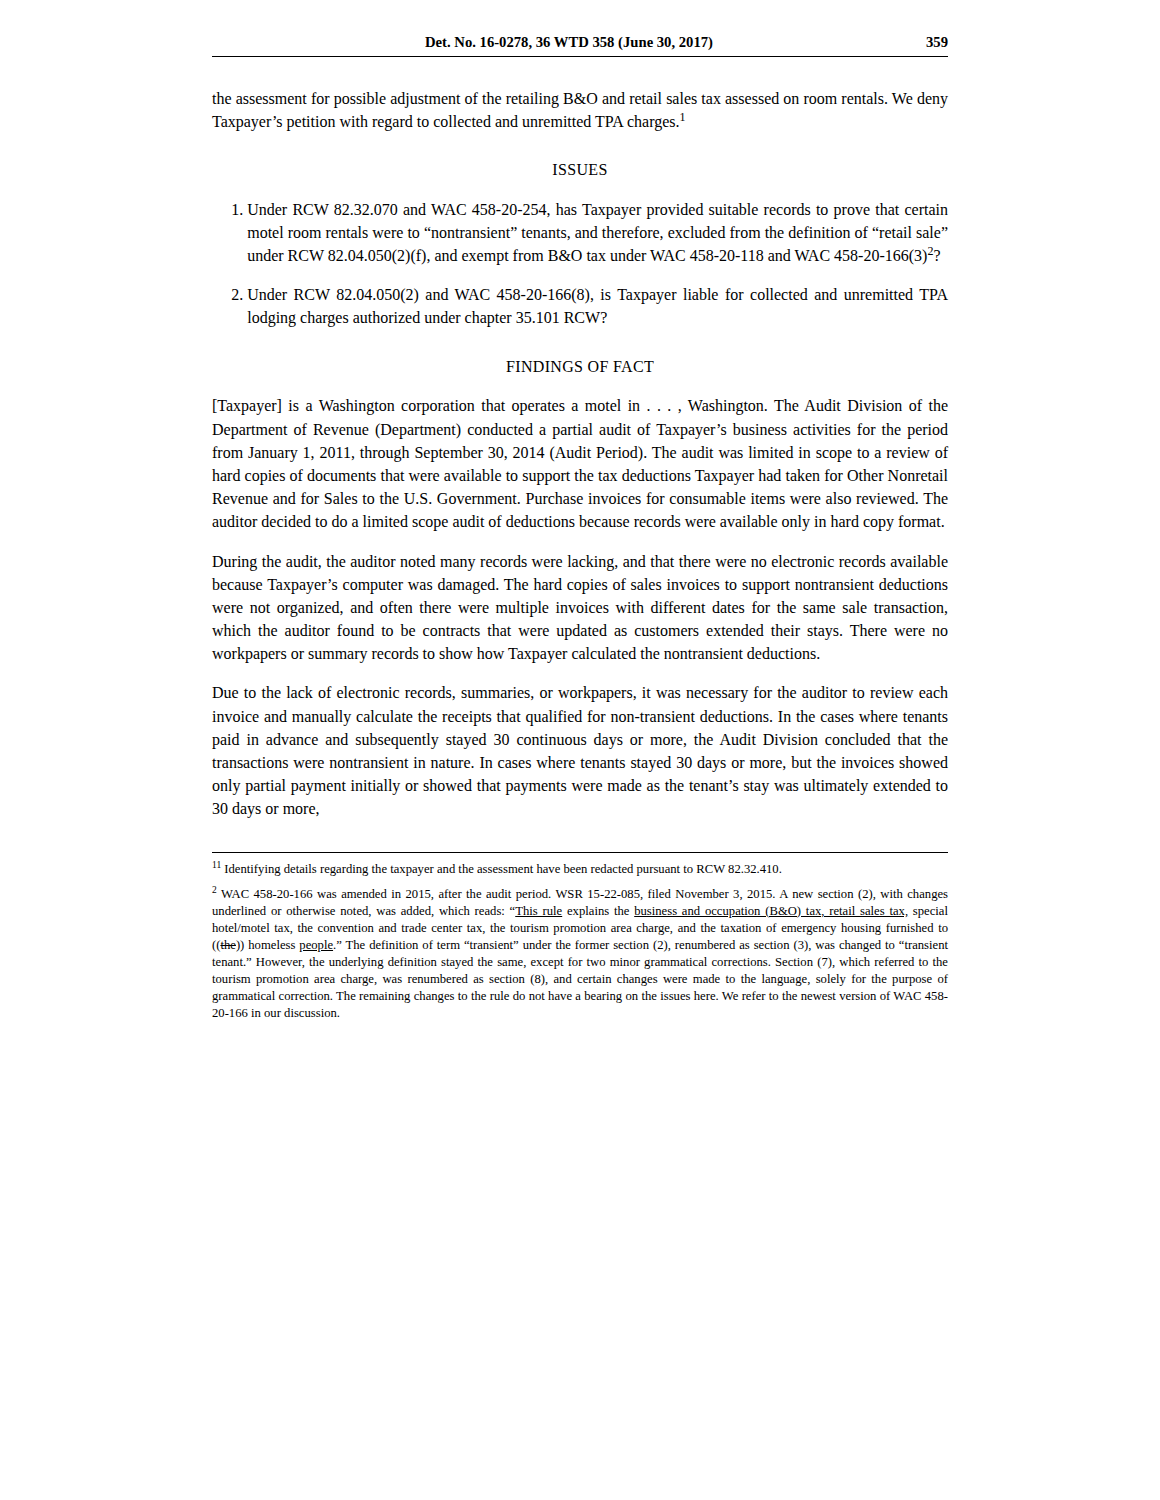Det. No. 16-0278, 36 WTD 358 (June 30, 2017) 359
the assessment for possible adjustment of the retailing B&O and retail sales tax assessed on room rentals. We deny Taxpayer’s petition with regard to collected and unremitted TPA charges.1
ISSUES
Under RCW 82.32.070 and WAC 458-20-254, has Taxpayer provided suitable records to prove that certain motel room rentals were to “nontransient” tenants, and therefore, excluded from the definition of “retail sale” under RCW 82.04.050(2)(f), and exempt from B&O tax under WAC 458-20-118 and WAC 458-20-166(3)2?
Under RCW 82.04.050(2) and WAC 458-20-166(8), is Taxpayer liable for collected and unremitted TPA lodging charges authorized under chapter 35.101 RCW?
FINDINGS OF FACT
[Taxpayer] is a Washington corporation that operates a motel in . . . , Washington. The Audit Division of the Department of Revenue (Department) conducted a partial audit of Taxpayer’s business activities for the period from January 1, 2011, through September 30, 2014 (Audit Period). The audit was limited in scope to a review of hard copies of documents that were available to support the tax deductions Taxpayer had taken for Other Nonretail Revenue and for Sales to the U.S. Government. Purchase invoices for consumable items were also reviewed. The auditor decided to do a limited scope audit of deductions because records were available only in hard copy format.
During the audit, the auditor noted many records were lacking, and that there were no electronic records available because Taxpayer’s computer was damaged. The hard copies of sales invoices to support nontransient deductions were not organized, and often there were multiple invoices with different dates for the same sale transaction, which the auditor found to be contracts that were updated as customers extended their stays. There were no workpapers or summary records to show how Taxpayer calculated the nontransient deductions.
Due to the lack of electronic records, summaries, or workpapers, it was necessary for the auditor to review each invoice and manually calculate the receipts that qualified for non-transient deductions. In the cases where tenants paid in advance and subsequently stayed 30 continuous days or more, the Audit Division concluded that the transactions were nontransient in nature. In cases where tenants stayed 30 days or more, but the invoices showed only partial payment initially or showed that payments were made as the tenant’s stay was ultimately extended to 30 days or more,
11 Identifying details regarding the taxpayer and the assessment have been redacted pursuant to RCW 82.32.410.
2 WAC 458-20-166 was amended in 2015, after the audit period. WSR 15-22-085, filed November 3, 2015. A new section (2), with changes underlined or otherwise noted, was added, which reads: “This rule explains the business and occupation (B&O) tax, retail sales tax, special hotel/motel tax, the convention and trade center tax, the tourism promotion area charge, and the taxation of emergency housing furnished to ((the)) homeless people.” The definition of term “transient” under the former section (2), renumbered as section (3), was changed to “transient tenant.” However, the underlying definition stayed the same, except for two minor grammatical corrections. Section (7), which referred to the tourism promotion area charge, was renumbered as section (8), and certain changes were made to the language, solely for the purpose of grammatical correction. The remaining changes to the rule do not have a bearing on the issues here. We refer to the newest version of WAC 458-20-166 in our discussion.